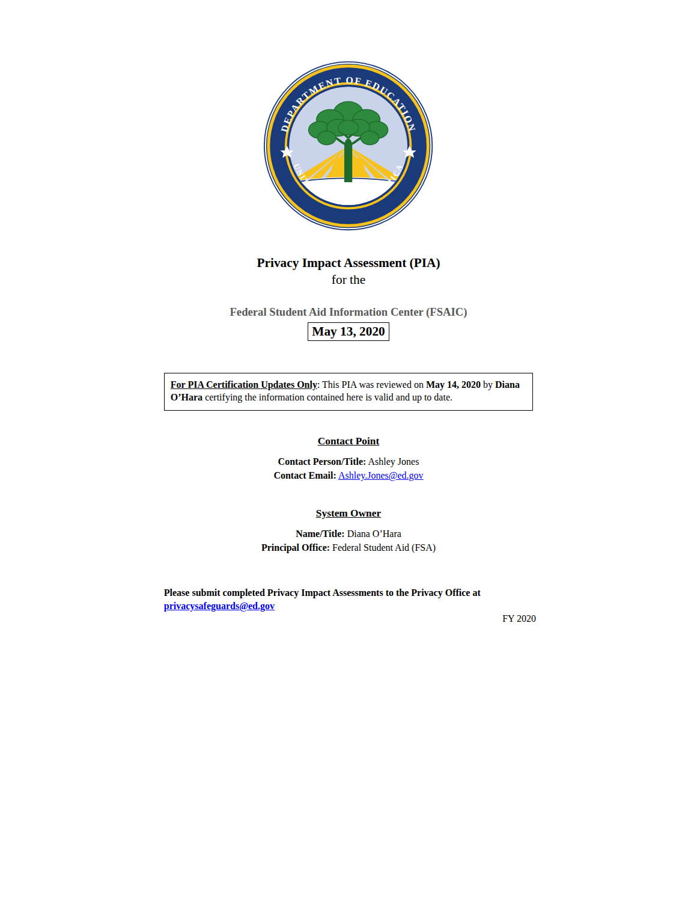DEPARTMENT OF EDUCATION UNITED STATES OF AMERICA
Privacy Impact Assessment (PIA)
for the
Federal Student Aid Information Center (FSAIC)
May 13, 2020
For PIA Certification Updates Only: This PIA was reviewed on May 14, 2020 by Diana O’Hara certifying the information contained here is valid and up to date.
Contact Point
Contact Person/Title: Ashley Jones
Contact Email: Ashley.Jones@ed.gov
System Owner
Name/Title: Diana O’Hara
Principal Office: Federal Student Aid (FSA)
Please submit completed Privacy Impact Assessments to the Privacy Office at privacysafeguards@ed.gov
FY 2020